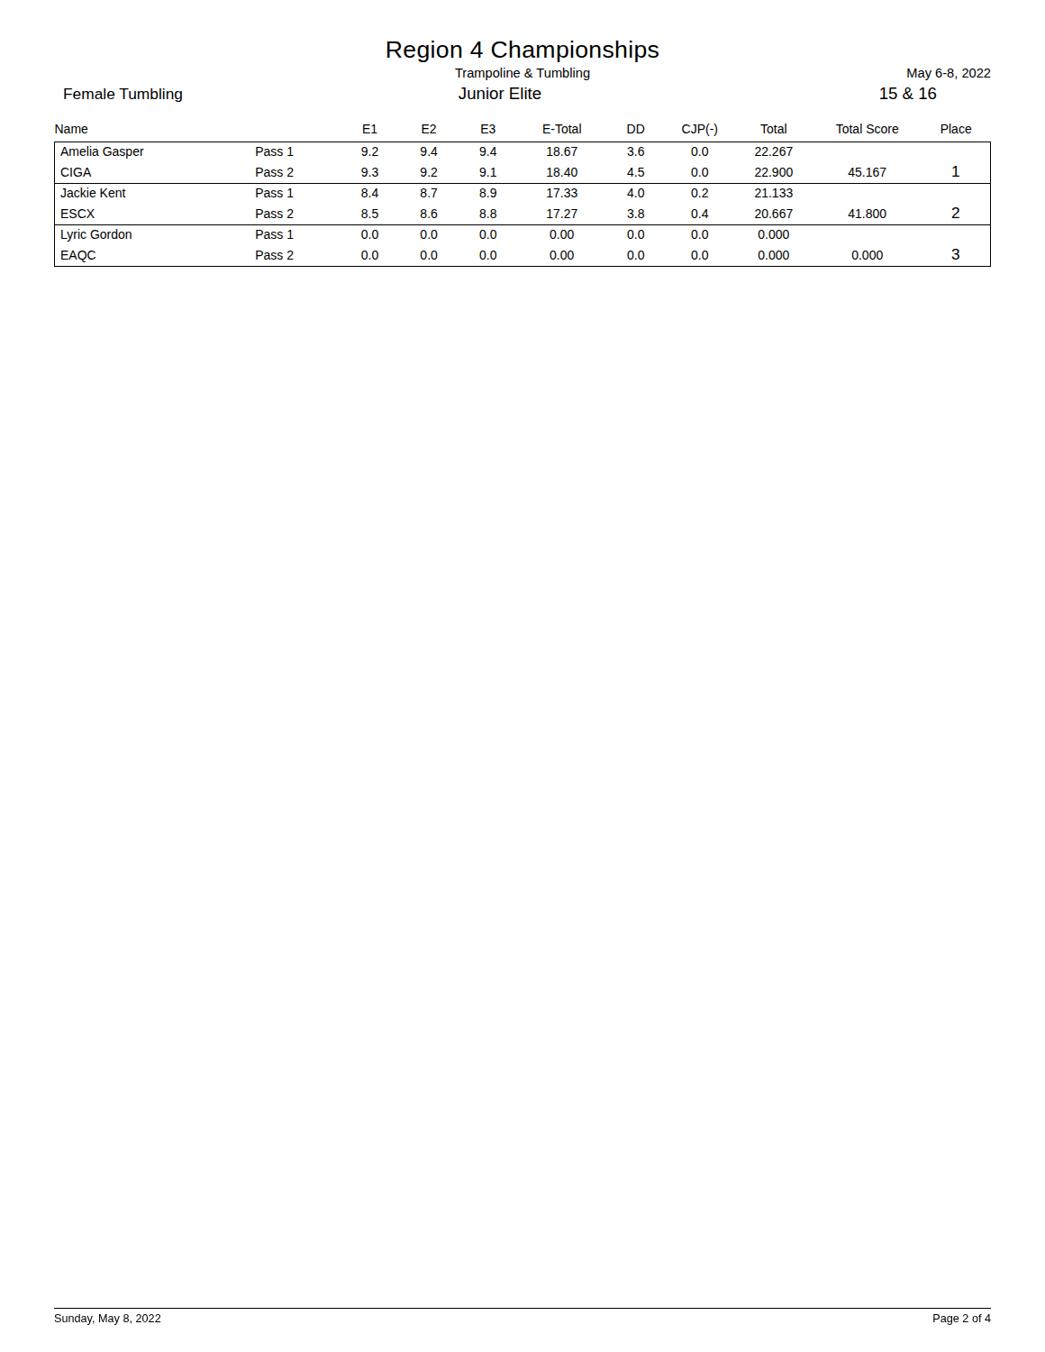Region 4 Championships
Trampoline & Tumbling
May 6-8, 2022
Female Tumbling
Junior Elite
15 & 16
| Name | | E1 | E2 | E3 | E-Total | DD | CJP(-) | Total | Total Score | Place |
| --- | --- | --- | --- | --- | --- | --- | --- | --- | --- | --- |
| Amelia Gasper | Pass 1 | 9.2 | 9.4 | 9.4 | 18.67 | 3.6 | 0.0 | 22.267 | | |
| CIGA | Pass 2 | 9.3 | 9.2 | 9.1 | 18.40 | 4.5 | 0.0 | 22.900 | 45.167 | 1 |
| Jackie Kent | Pass 1 | 8.4 | 8.7 | 8.9 | 17.33 | 4.0 | 0.2 | 21.133 | | |
| ESCX | Pass 2 | 8.5 | 8.6 | 8.8 | 17.27 | 3.8 | 0.4 | 20.667 | 41.800 | 2 |
| Lyric Gordon | Pass 1 | 0.0 | 0.0 | 0.0 | 0.00 | 0.0 | 0.0 | 0.000 | | |
| EAQC | Pass 2 | 0.0 | 0.0 | 0.0 | 0.00 | 0.0 | 0.0 | 0.000 | 0.000 | 3 |
Sunday, May 8, 2022
Page 2 of 4